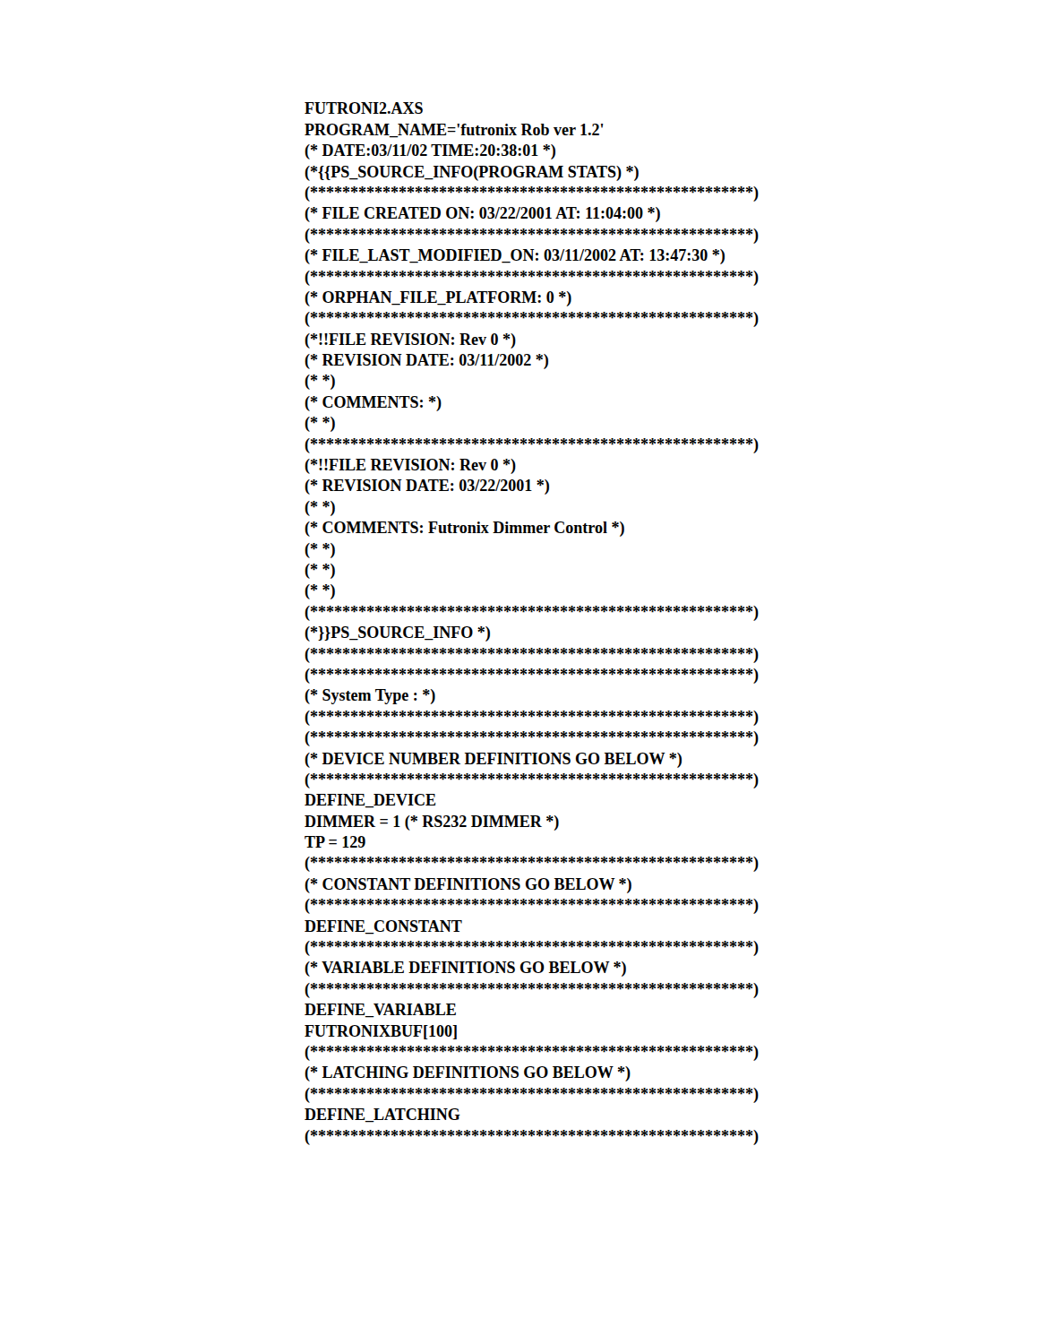FUTRONI2.AXS
PROGRAM_NAME='futronix Rob ver 1.2'
(* DATE:03/11/02 TIME:20:38:01 *)
(*{{PS_SOURCE_INFO(PROGRAM STATS) *)
(*******************************************************)
(* FILE CREATED ON: 03/22/2001 AT: 11:04:00 *)
(*******************************************************)
(* FILE_LAST_MODIFIED_ON: 03/11/2002 AT: 13:47:30 *)
(*******************************************************)
(* ORPHAN_FILE_PLATFORM: 0 *)
(*******************************************************)
(*!!FILE REVISION: Rev 0 *)
(* REVISION DATE: 03/11/2002 *)
(* *)
(* COMMENTS: *)
(* *)
(*******************************************************)
(*!!FILE REVISION: Rev 0 *)
(* REVISION DATE: 03/22/2001 *)
(* *)
(* COMMENTS: Futronix Dimmer Control *)
(* *)
(* *)
(* *)
(*******************************************************)
(*}}PS_SOURCE_INFO *)
(*******************************************************)
(*******************************************************)
(* System Type : *)
(*******************************************************)
(*******************************************************)
(* DEVICE NUMBER DEFINITIONS GO BELOW *)
(*******************************************************)
DEFINE_DEVICE
DIMMER = 1 (* RS232 DIMMER *)
TP = 129
(*******************************************************)
(* CONSTANT DEFINITIONS GO BELOW *)
(*******************************************************)
DEFINE_CONSTANT
(*******************************************************)
(* VARIABLE DEFINITIONS GO BELOW *)
(*******************************************************)
DEFINE_VARIABLE
FUTRONIXBUF[100]
(*******************************************************)
(* LATCHING DEFINITIONS GO BELOW *)
(*******************************************************)
DEFINE_LATCHING
(*******************************************************)